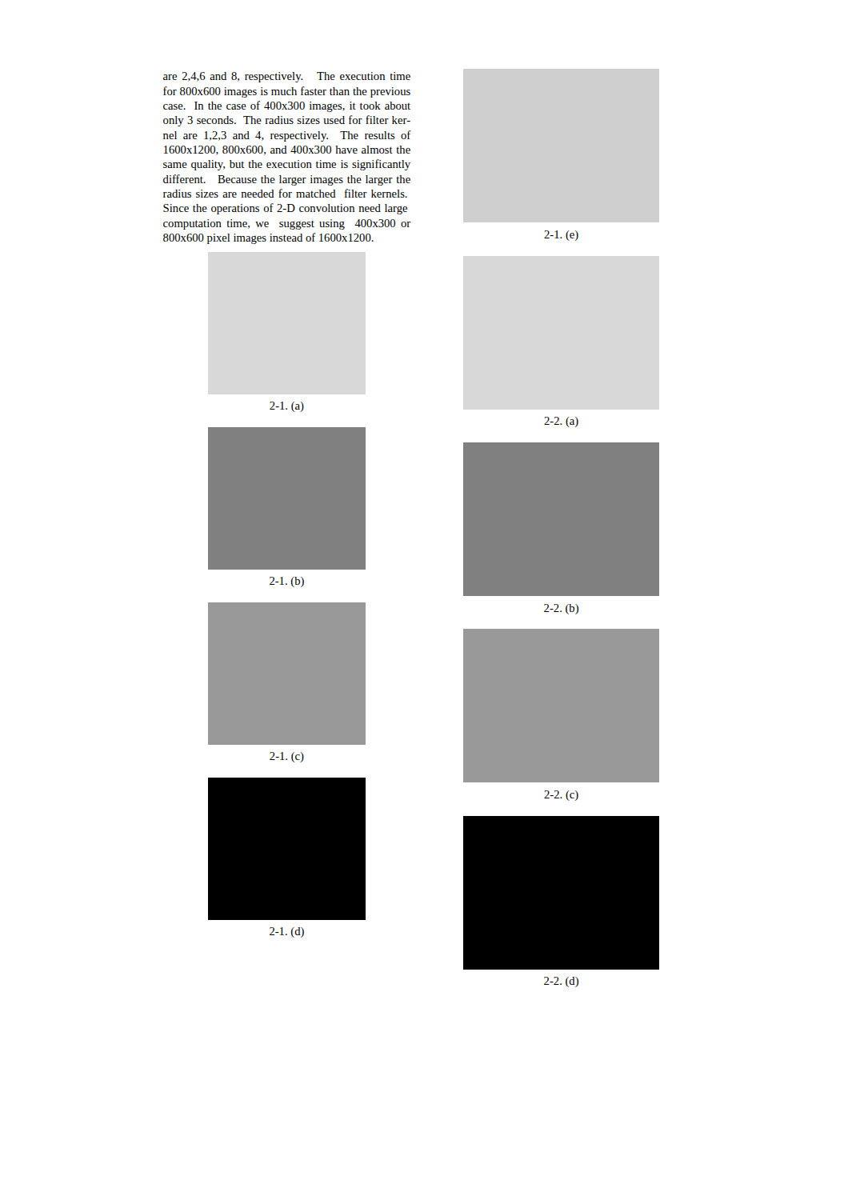are 2,4,6 and 8, respectively. The execution time for 800x600 images is much faster than the previous case. In the case of 400x300 images, it took about only 3 seconds. The radius sizes used for filter kernel are 1,2,3 and 4, respectively. The results of 1600x1200, 800x600, and 400x300 have almost the same quality, but the execution time is significantly different. Because the larger images the larger the radius sizes are needed for matched filter kernels. Since the operations of 2-D convolution need large computation time, we suggest using 400x300 or 800x600 pixel images instead of 1600x1200.
2-1. (a)
2-1. (b)
2-1. (c)
2-1. (d)
2-1. (e)
2-2. (a)
2-2. (b)
2-2. (c)
2-2. (d)